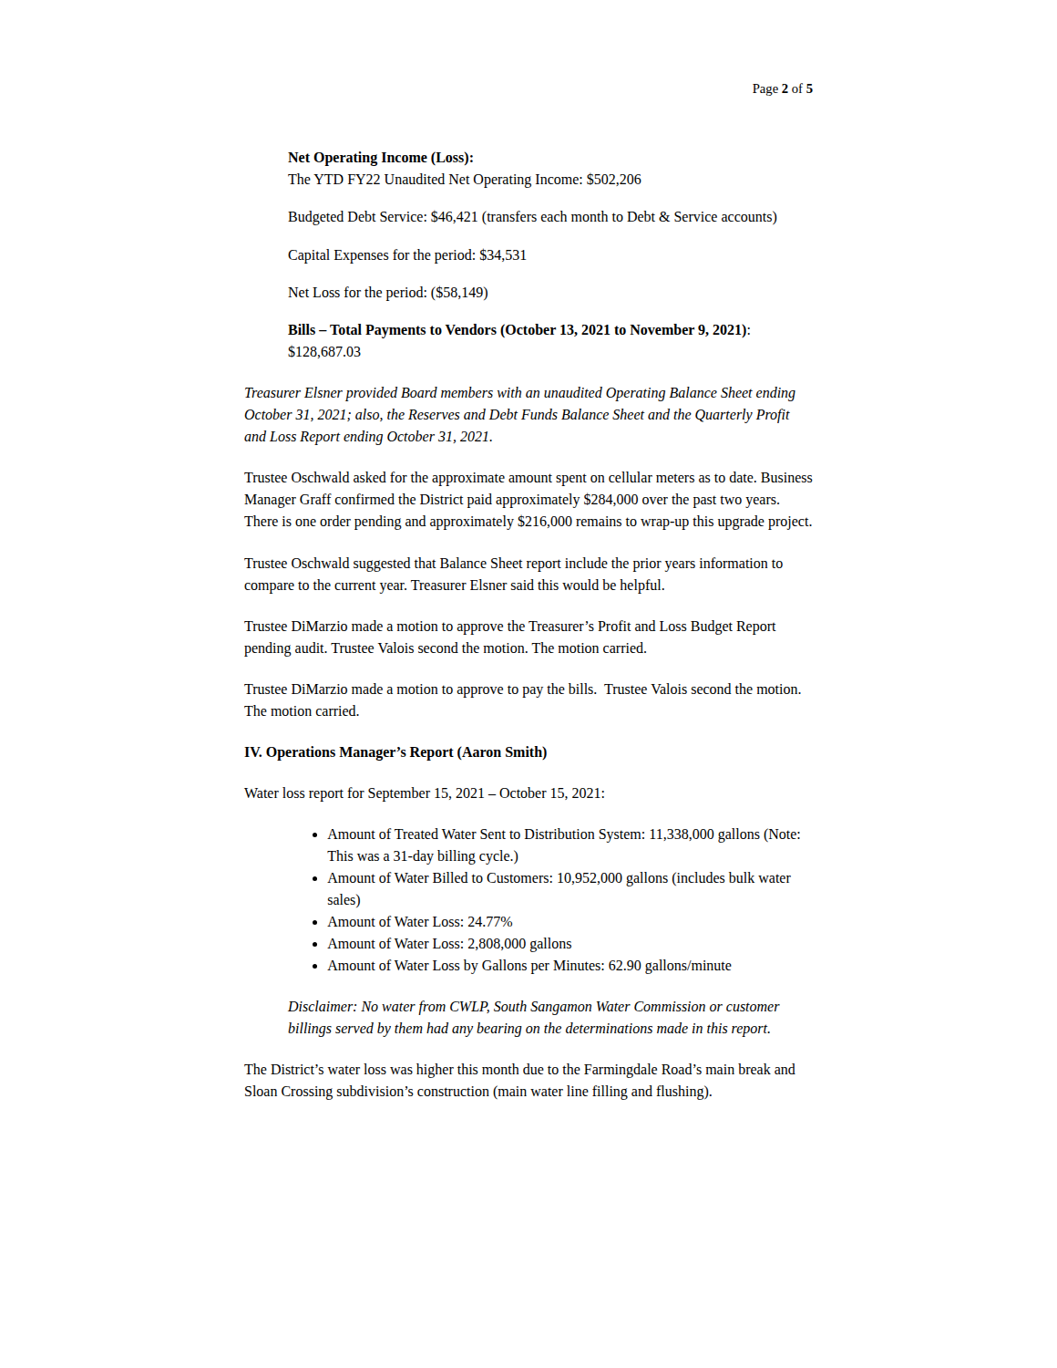Page 2 of 5
Net Operating Income (Loss):
The YTD FY22 Unaudited Net Operating Income: $502,206
Budgeted Debt Service: $46,421 (transfers each month to Debt & Service accounts)
Capital Expenses for the period: $34,531
Net Loss for the period: ($58,149)
Bills – Total Payments to Vendors (October 13, 2021 to November 9, 2021):
$128,687.03
Treasurer Elsner provided Board members with an unaudited Operating Balance Sheet ending October 31, 2021; also, the Reserves and Debt Funds Balance Sheet and the Quarterly Profit and Loss Report ending October 31, 2021.
Trustee Oschwald asked for the approximate amount spent on cellular meters as to date. Business Manager Graff confirmed the District paid approximately $284,000 over the past two years. There is one order pending and approximately $216,000 remains to wrap-up this upgrade project.
Trustee Oschwald suggested that Balance Sheet report include the prior years information to compare to the current year. Treasurer Elsner said this would be helpful.
Trustee DiMarzio made a motion to approve the Treasurer’s Profit and Loss Budget Report pending audit. Trustee Valois second the motion. The motion carried.
Trustee DiMarzio made a motion to approve to pay the bills. Trustee Valois second the motion. The motion carried.
IV. Operations Manager’s Report (Aaron Smith)
Water loss report for September 15, 2021 – October 15, 2021:
Amount of Treated Water Sent to Distribution System: 11,338,000 gallons (Note: This was a 31-day billing cycle.)
Amount of Water Billed to Customers: 10,952,000 gallons (includes bulk water sales)
Amount of Water Loss: 24.77%
Amount of Water Loss: 2,808,000 gallons
Amount of Water Loss by Gallons per Minutes: 62.90 gallons/minute
Disclaimer: No water from CWLP, South Sangamon Water Commission or customer billings served by them had any bearing on the determinations made in this report.
The District’s water loss was higher this month due to the Farmingdale Road’s main break and Sloan Crossing subdivision’s construction (main water line filling and flushing).